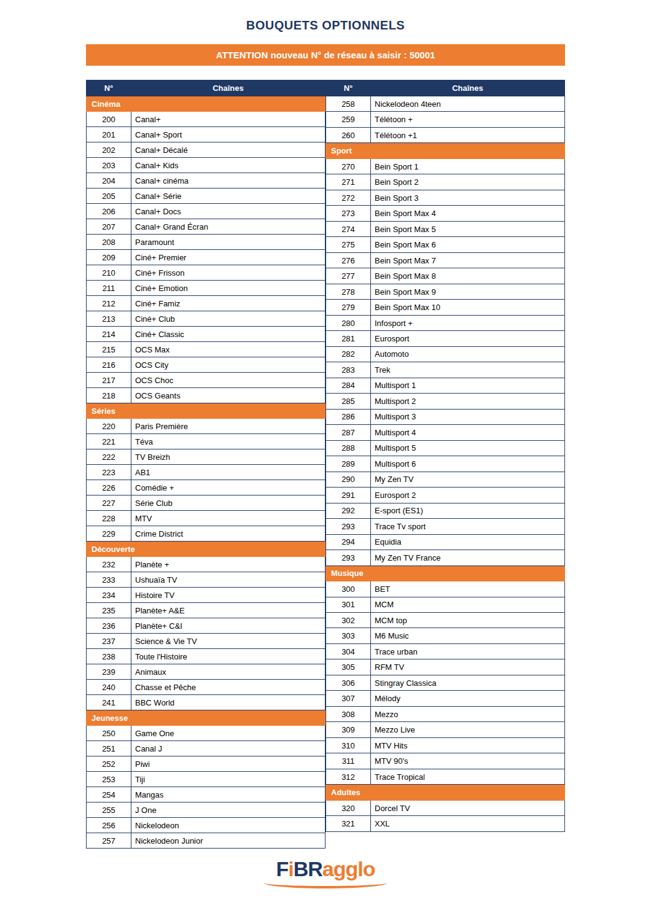BOUQUETS OPTIONNELS
ATTENTION nouveau N° de réseau à saisir : 50001
| N° | Chaînes |
| --- | --- |
| Cinéma |
| 200 | Canal+ |
| 201 | Canal+ Sport |
| 202 | Canal+ Décalé |
| 203 | Canal+ Kids |
| 204 | Canal+ cinéma |
| 205 | Canal+ Série |
| 206 | Canal+ Docs |
| 207 | Canal+ Grand Écran |
| 208 | Paramount |
| 209 | Ciné+ Premier |
| 210 | Ciné+ Frisson |
| 211 | Ciné+ Emotion |
| 212 | Ciné+ Famiz |
| 213 | Ciné+ Club |
| 214 | Ciné+ Classic |
| 215 | OCS Max |
| 216 | OCS City |
| 217 | OCS Choc |
| 218 | OCS Geants |
| Séries |
| 220 | Paris Première |
| 221 | Téva |
| 222 | TV Breizh |
| 223 | AB1 |
| 226 | Comédie + |
| 227 | Série Club |
| 228 | MTV |
| 229 | Crime District |
| Découverte |
| 232 | Planète + |
| 233 | Ushuaïa TV |
| 234 | Histoire TV |
| 235 | Planète+ A&E |
| 236 | Planète+ C&I |
| 237 | Science & Vie TV |
| 238 | Toute l'Histoire |
| 239 | Animaux |
| 240 | Chasse et Pêche |
| 241 | BBC World |
| Jeunesse |
| 250 | Game One |
| 251 | Canal J |
| 252 | Piwi |
| 253 | Tiji |
| 254 | Mangas |
| 255 | J One |
| 256 | Nickelodeon |
| 257 | Nickelodeon Junior |
| N° | Chaînes |
| --- | --- |
| 258 | Nickelodeon 4teen |
| 259 | Télétoon + |
| 260 | Télétoon +1 |
| Sport |
| 270 | Bein Sport 1 |
| 271 | Bein Sport 2 |
| 272 | Bein Sport 3 |
| 273 | Bein Sport Max 4 |
| 274 | Bein Sport Max 5 |
| 275 | Bein Sport Max 6 |
| 276 | Bein Sport Max 7 |
| 277 | Bein Sport Max 8 |
| 278 | Bein Sport Max 9 |
| 279 | Bein Sport Max 10 |
| 280 | Infosport + |
| 281 | Eurosport |
| 282 | Automoto |
| 283 | Trek |
| 284 | Multisport 1 |
| 285 | Multisport 2 |
| 286 | Multisport 3 |
| 287 | Multisport 4 |
| 288 | Multisport 5 |
| 289 | Multisport 6 |
| 290 | My Zen TV |
| 291 | Eurosport 2 |
| 292 | E-sport (ES1) |
| 293 | Trace Tv sport |
| 294 | Equidia |
| 293 | My Zen TV France |
| Musique |
| 300 | BET |
| 301 | MCM |
| 302 | MCM top |
| 303 | M6 Music |
| 304 | Trace urban |
| 305 | RFM TV |
| 306 | Stingray Classica |
| 307 | Mélody |
| 308 | Mezzo |
| 309 | Mezzo Live |
| 310 | MTV Hits |
| 311 | MTV 90's |
| 312 | Trace Tropical |
| Adultes |
| 320 | Dorcel TV |
| 321 | XXL |
FiBR agglo